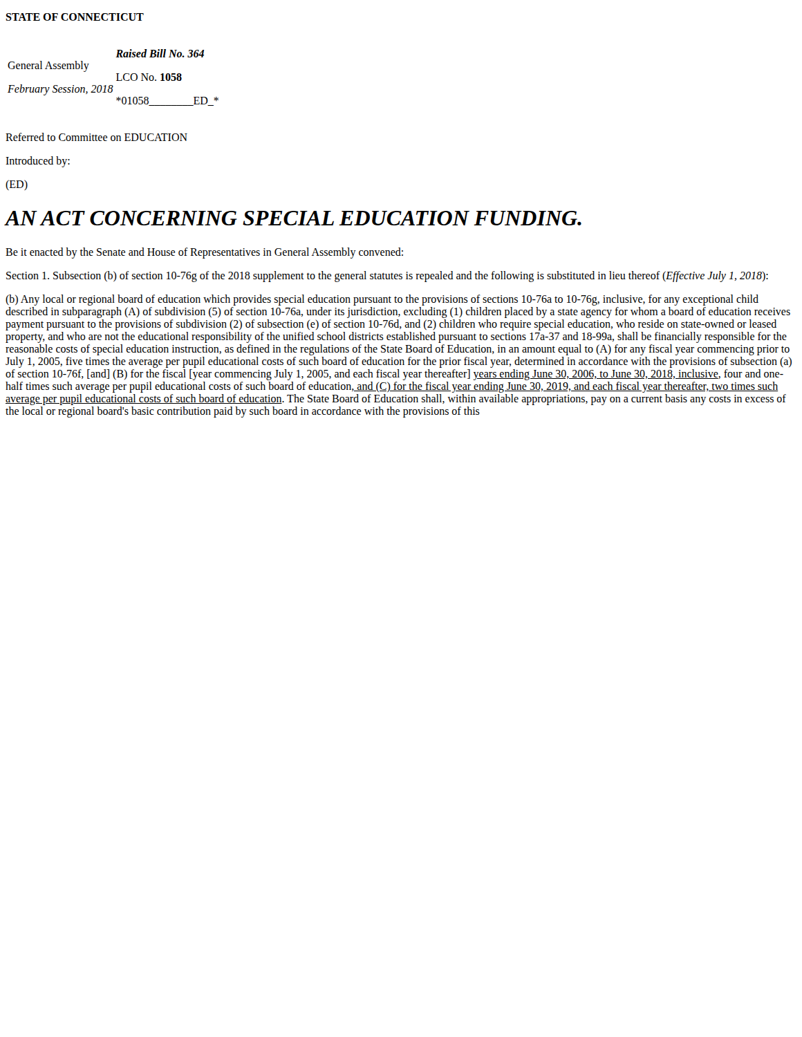STATE OF CONNECTICUT
| General Assembly February Session, 2018 | Raised Bill No. 364 LCO No. 1058 *01058________ED_* |
Referred to Committee on EDUCATION
Introduced by:
(ED)
AN ACT CONCERNING SPECIAL EDUCATION FUNDING.
Be it enacted by the Senate and House of Representatives in General Assembly convened:
Section 1. Subsection (b) of section 10-76g of the 2018 supplement to the general statutes is repealed and the following is substituted in lieu thereof (Effective July 1, 2018):
(b) Any local or regional board of education which provides special education pursuant to the provisions of sections 10-76a to 10-76g, inclusive, for any exceptional child described in subparagraph (A) of subdivision (5) of section 10-76a, under its jurisdiction, excluding (1) children placed by a state agency for whom a board of education receives payment pursuant to the provisions of subdivision (2) of subsection (e) of section 10-76d, and (2) children who require special education, who reside on state-owned or leased property, and who are not the educational responsibility of the unified school districts established pursuant to sections 17a-37 and 18-99a, shall be financially responsible for the reasonable costs of special education instruction, as defined in the regulations of the State Board of Education, in an amount equal to (A) for any fiscal year commencing prior to July 1, 2005, five times the average per pupil educational costs of such board of education for the prior fiscal year, determined in accordance with the provisions of subsection (a) of section 10-76f, [and] (B) for the fiscal [year commencing July 1, 2005, and each fiscal year thereafter] years ending June 30, 2006, to June 30, 2018, inclusive, four and one-half times such average per pupil educational costs of such board of education, and (C) for the fiscal year ending June 30, 2019, and each fiscal year thereafter, two times such average per pupil educational costs of such board of education. The State Board of Education shall, within available appropriations, pay on a current basis any costs in excess of the local or regional board's basic contribution paid by such board in accordance with the provisions of this